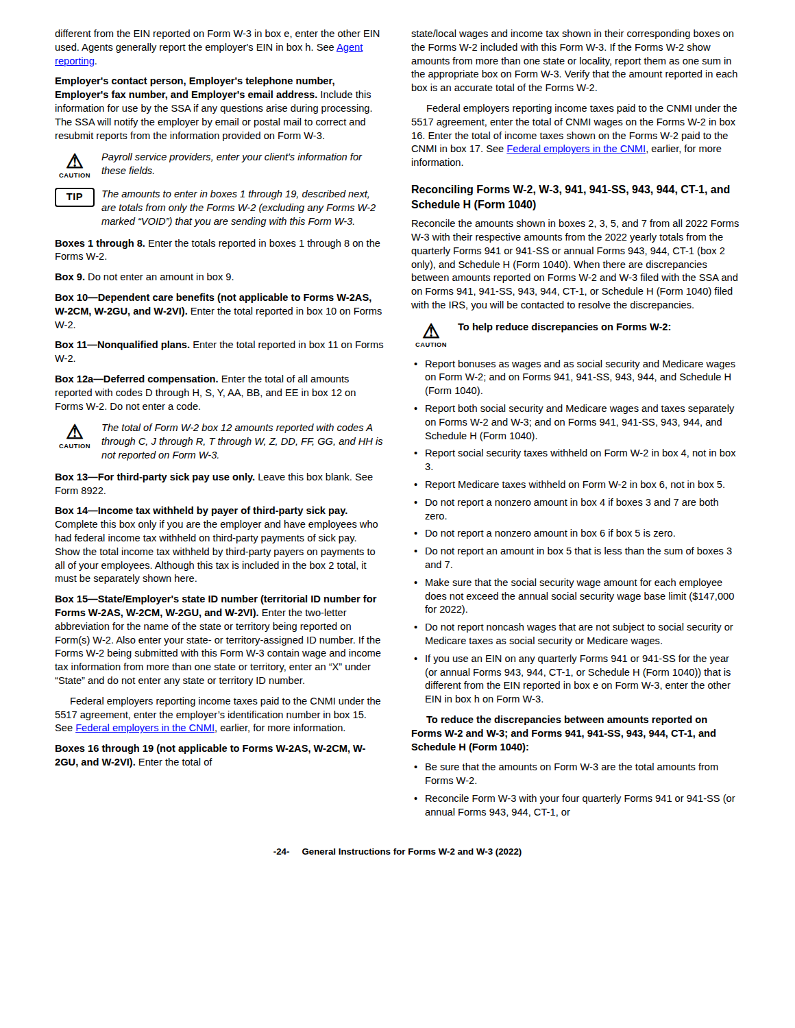different from the EIN reported on Form W-3 in box e, enter the other EIN used. Agents generally report the employer's EIN in box h. See Agent reporting.
Employer's contact person, Employer's telephone number, Employer's fax number, and Employer's email address. Include this information for use by the SSA if any questions arise during processing. The SSA will notify the employer by email or postal mail to correct and resubmit reports from the information provided on Form W-3.
⚠ CAUTION
Payroll service providers, enter your client's information for these fields.
TIP
The amounts to enter in boxes 1 through 19, described next, are totals from only the Forms W-2 (excluding any Forms W-2 marked “VOID”) that you are sending with this Form W-3.
Boxes 1 through 8. Enter the totals reported in boxes 1 through 8 on the Forms W-2.
Box 9. Do not enter an amount in box 9.
Box 10—Dependent care benefits (not applicable to Forms W-2AS, W-2CM, W-2GU, and W-2VI). Enter the total reported in box 10 on Forms W-2.
Box 11—Nonqualified plans. Enter the total reported in box 11 on Forms W-2.
Box 12a—Deferred compensation. Enter the total of all amounts reported with codes D through H, S, Y, AA, BB, and EE in box 12 on Forms W-2. Do not enter a code.
⚠ CAUTION
The total of Form W-2 box 12 amounts reported with codes A through C, J through R, T through W, Z, DD, FF, GG, and HH is not reported on Form W-3.
Box 13—For third-party sick pay use only. Leave this box blank. See Form 8922.
Box 14—Income tax withheld by payer of third-party sick pay. Complete this box only if you are the employer and have employees who had federal income tax withheld on third-party payments of sick pay. Show the total income tax withheld by third-party payers on payments to all of your employees. Although this tax is included in the box 2 total, it must be separately shown here.
Box 15—State/Employer's state ID number (territorial ID number for Forms W-2AS, W-2CM, W-2GU, and W-2VI). Enter the two-letter abbreviation for the name of the state or territory being reported on Form(s) W-2. Also enter your state- or territory-assigned ID number. If the Forms W-2 being submitted with this Form W-3 contain wage and income tax information from more than one state or territory, enter an “X” under “State” and do not enter any state or territory ID number.
Federal employers reporting income taxes paid to the CNMI under the 5517 agreement, enter the employer’s identification number in box 15. See Federal employers in the CNMI, earlier, for more information.
Boxes 16 through 19 (not applicable to Forms W-2AS, W-2CM, W-2GU, and W-2VI). Enter the total of
state/local wages and income tax shown in their corresponding boxes on the Forms W-2 included with this Form W-3. If the Forms W-2 show amounts from more than one state or locality, report them as one sum in the appropriate box on Form W-3. Verify that the amount reported in each box is an accurate total of the Forms W-2.
Federal employers reporting income taxes paid to the CNMI under the 5517 agreement, enter the total of CNMI wages on the Forms W-2 in box 16. Enter the total of income taxes shown on the Forms W-2 paid to the CNMI in box 17. See Federal employers in the CNMI, earlier, for more information.
Reconciling Forms W-2, W-3, 941, 941-SS, 943, 944, CT-1, and Schedule H (Form 1040)
Reconcile the amounts shown in boxes 2, 3, 5, and 7 from all 2022 Forms W-3 with their respective amounts from the 2022 yearly totals from the quarterly Forms 941 or 941-SS or annual Forms 943, 944, CT-1 (box 2 only), and Schedule H (Form 1040). When there are discrepancies between amounts reported on Forms W-2 and W-3 filed with the SSA and on Forms 941, 941-SS, 943, 944, CT-1, or Schedule H (Form 1040) filed with the IRS, you will be contacted to resolve the discrepancies.
⚠ CAUTION
To help reduce discrepancies on Forms W-2:
Report bonuses as wages and as social security and Medicare wages on Form W-2; and on Forms 941, 941-SS, 943, 944, and Schedule H (Form 1040).
Report both social security and Medicare wages and taxes separately on Forms W-2 and W-3; and on Forms 941, 941-SS, 943, 944, and Schedule H (Form 1040).
Report social security taxes withheld on Form W-2 in box 4, not in box 3.
Report Medicare taxes withheld on Form W-2 in box 6, not in box 5.
Do not report a nonzero amount in box 4 if boxes 3 and 7 are both zero.
Do not report a nonzero amount in box 6 if box 5 is zero.
Do not report an amount in box 5 that is less than the sum of boxes 3 and 7.
Make sure that the social security wage amount for each employee does not exceed the annual social security wage base limit ($147,000 for 2022).
Do not report noncash wages that are not subject to social security or Medicare taxes as social security or Medicare wages.
If you use an EIN on any quarterly Forms 941 or 941-SS for the year (or annual Forms 943, 944, CT-1, or Schedule H (Form 1040)) that is different from the EIN reported in box e on Form W-3, enter the other EIN in box h on Form W-3.
To reduce the discrepancies between amounts reported on Forms W-2 and W-3; and Forms 941, 941-SS, 943, 944, CT-1, and Schedule H (Form 1040):
Be sure that the amounts on Form W-3 are the total amounts from Forms W-2.
Reconcile Form W-3 with your four quarterly Forms 941 or 941-SS (or annual Forms 943, 944, CT-1, or
-24-General Instructions for Forms W-2 and W-3 (2022)